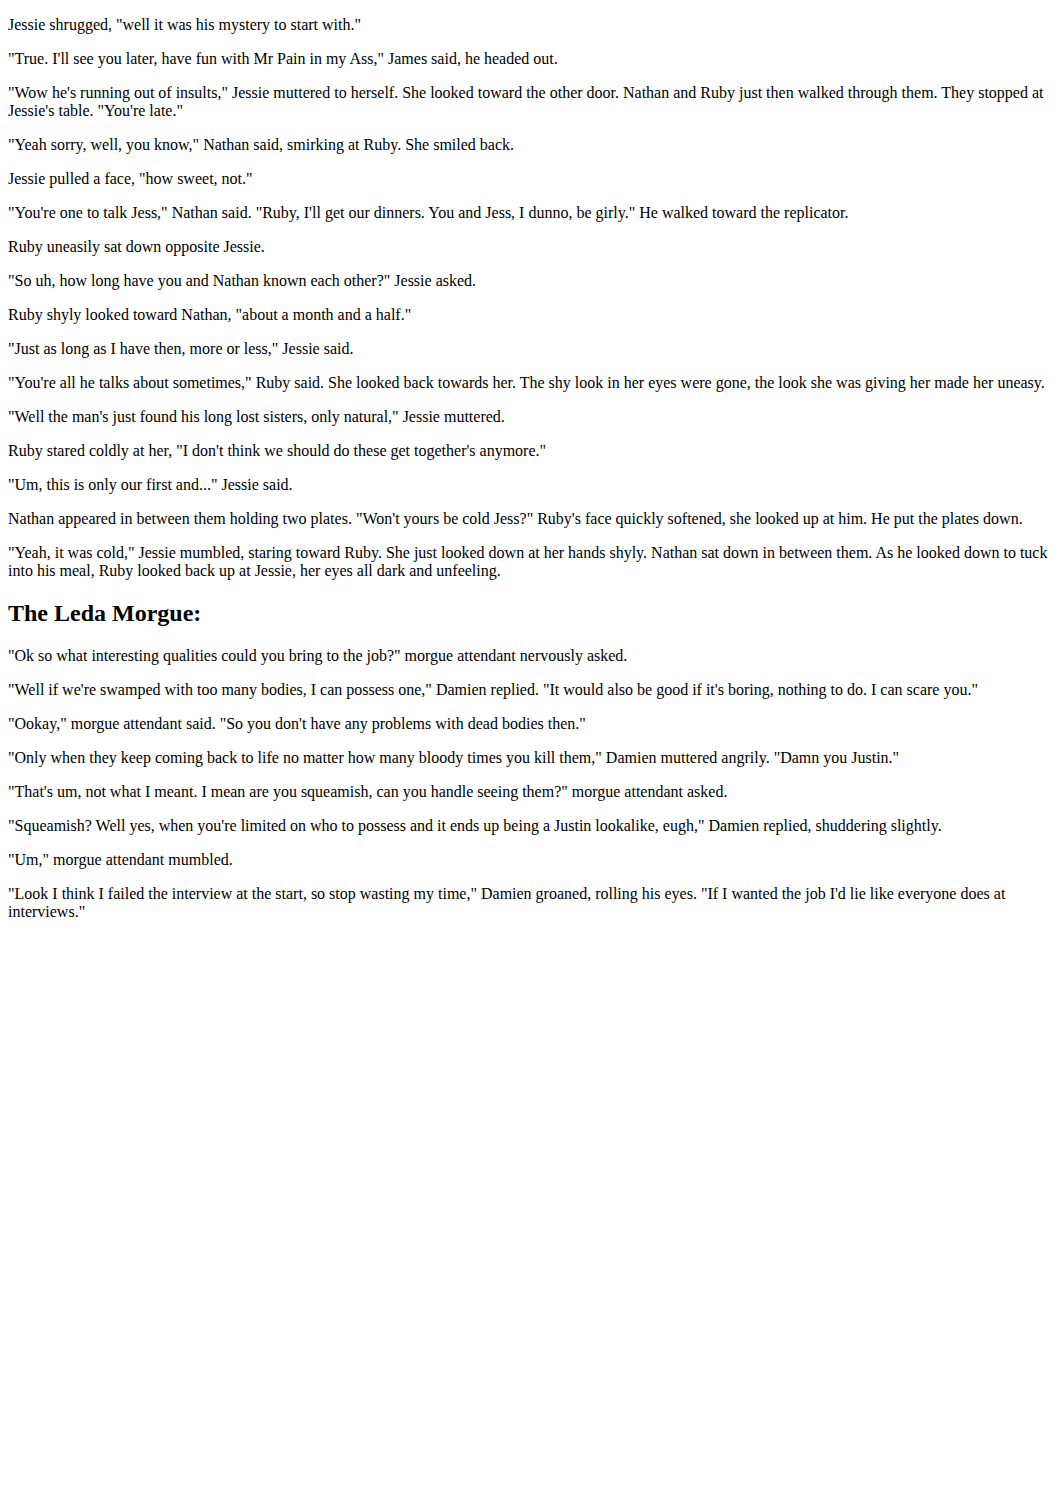Jessie shrugged, "well it was his mystery to start with."
"True. I'll see you later, have fun with Mr Pain in my Ass," James said, he headed out.
"Wow he's running out of insults," Jessie muttered to herself. She looked toward the other door. Nathan and Ruby just then walked through them. They stopped at Jessie's table. "You're late."
"Yeah sorry, well, you know," Nathan said, smirking at Ruby. She smiled back.
Jessie pulled a face, "how sweet, not."
"You're one to talk Jess," Nathan said. "Ruby, I'll get our dinners. You and Jess, I dunno, be girly." He walked toward the replicator.
Ruby uneasily sat down opposite Jessie.
"So uh, how long have you and Nathan known each other?" Jessie asked.
Ruby shyly looked toward Nathan, "about a month and a half."
"Just as long as I have then, more or less," Jessie said.
"You're all he talks about sometimes," Ruby said. She looked back towards her. The shy look in her eyes were gone, the look she was giving her made her uneasy.
"Well the man's just found his long lost sisters, only natural," Jessie muttered.
Ruby stared coldly at her, "I don't think we should do these get together's anymore."
"Um, this is only our first and..." Jessie said.
Nathan appeared in between them holding two plates. "Won't yours be cold Jess?" Ruby's face quickly softened, she looked up at him. He put the plates down.
"Yeah, it was cold," Jessie mumbled, staring toward Ruby. She just looked down at her hands shyly. Nathan sat down in between them. As he looked down to tuck into his meal, Ruby looked back up at Jessie, her eyes all dark and unfeeling.
The Leda Morgue:
"Ok so what interesting qualities could you bring to the job?" morgue attendant nervously asked.
"Well if we're swamped with too many bodies, I can possess one," Damien replied. "It would also be good if it's boring, nothing to do. I can scare you."
"Ookay," morgue attendant said. "So you don't have any problems with dead bodies then."
"Only when they keep coming back to life no matter how many bloody times you kill them," Damien muttered angrily. "Damn you Justin."
"That's um, not what I meant. I mean are you squeamish, can you handle seeing them?" morgue attendant asked.
"Squeamish? Well yes, when you're limited on who to possess and it ends up being a Justin lookalike, eugh," Damien replied, shuddering slightly.
"Um," morgue attendant mumbled.
"Look I think I failed the interview at the start, so stop wasting my time," Damien groaned, rolling his eyes. "If I wanted the job I'd lie like everyone does at interviews."